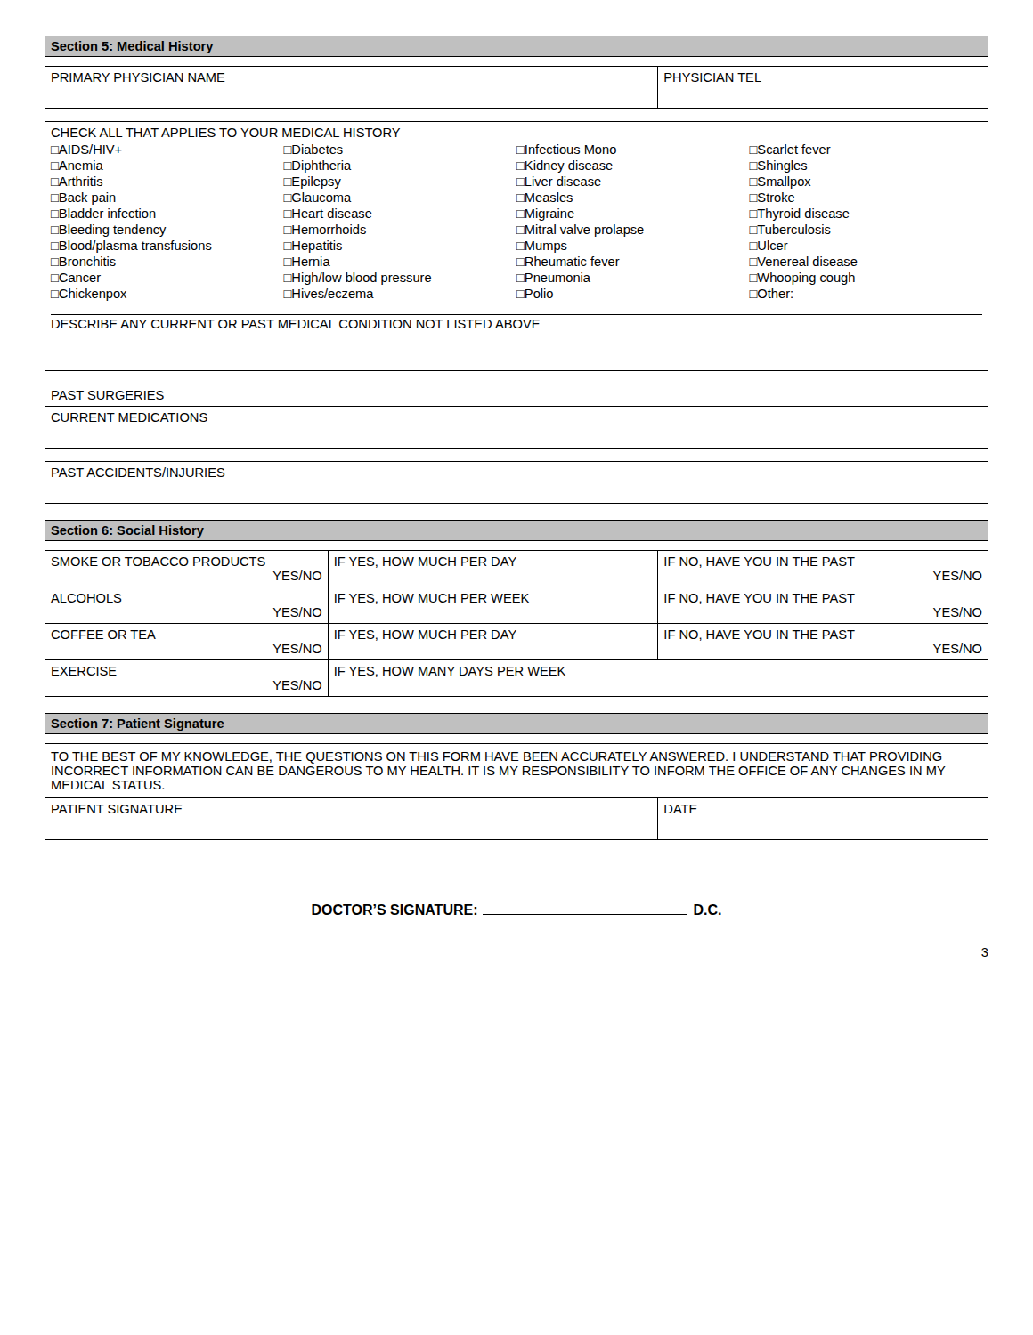Section 5: Medical History
| PRIMARY PHYSICIAN NAME | PHYSICIAN TEL |
CHECK ALL THAT APPLIES TO YOUR MEDICAL HISTORY
| □AIDS/HIV+ | □Diabetes | □Infectious Mono | □Scarlet fever |
| □Anemia | □Diphtheria | □Kidney disease | □Shingles |
| □Arthritis | □Epilepsy | □Liver disease | □Smallpox |
| □Back pain | □Glaucoma | □Measles | □Stroke |
| □Bladder infection | □Heart disease | □Migraine | □Thyroid disease |
| □Bleeding tendency | □Hemorrhoids | □Mitral valve prolapse | □Tuberculosis |
| □Blood/plasma transfusions | □Hepatitis | □Mumps | □Ulcer |
| □Bronchitis | □Hernia | □Rheumatic fever | □Venereal disease |
| □Cancer | □High/low blood pressure | □Pneumonia | □Whooping cough |
| □Chickenpox | □Hives/eczema | □Polio | □Other: |
DESCRIBE ANY CURRENT OR PAST MEDICAL CONDITION NOT LISTED ABOVE
| PAST SURGERIES |
| CURRENT MEDICATIONS |
| PAST ACCIDENTS/INJURIES |
Section 6: Social History
| SMOKE OR TOBACCO PRODUCTS YES/NO | IF YES, HOW MUCH PER DAY | IF NO, HAVE YOU IN THE PAST YES/NO |
| ALCOHOLS YES/NO | IF YES, HOW MUCH PER WEEK | IF NO, HAVE YOU IN THE PAST YES/NO |
| COFFEE OR TEA YES/NO | IF YES, HOW MUCH PER DAY | IF NO, HAVE YOU IN THE PAST YES/NO |
| EXERCISE YES/NO | IF YES, HOW MANY DAYS PER WEEK |
Section 7: Patient Signature
TO THE BEST OF MY KNOWLEDGE, THE QUESTIONS ON THIS FORM HAVE BEEN ACCURATELY ANSWERED. I UNDERSTAND THAT PROVIDING INCORRECT INFORMATION CAN BE DANGEROUS TO MY HEALTH. IT IS MY RESPONSIBILITY TO INFORM THE OFFICE OF ANY CHANGES IN MY MEDICAL STATUS.
| PATIENT SIGNATURE | DATE |
DOCTOR’S SIGNATURE: D.C.
3